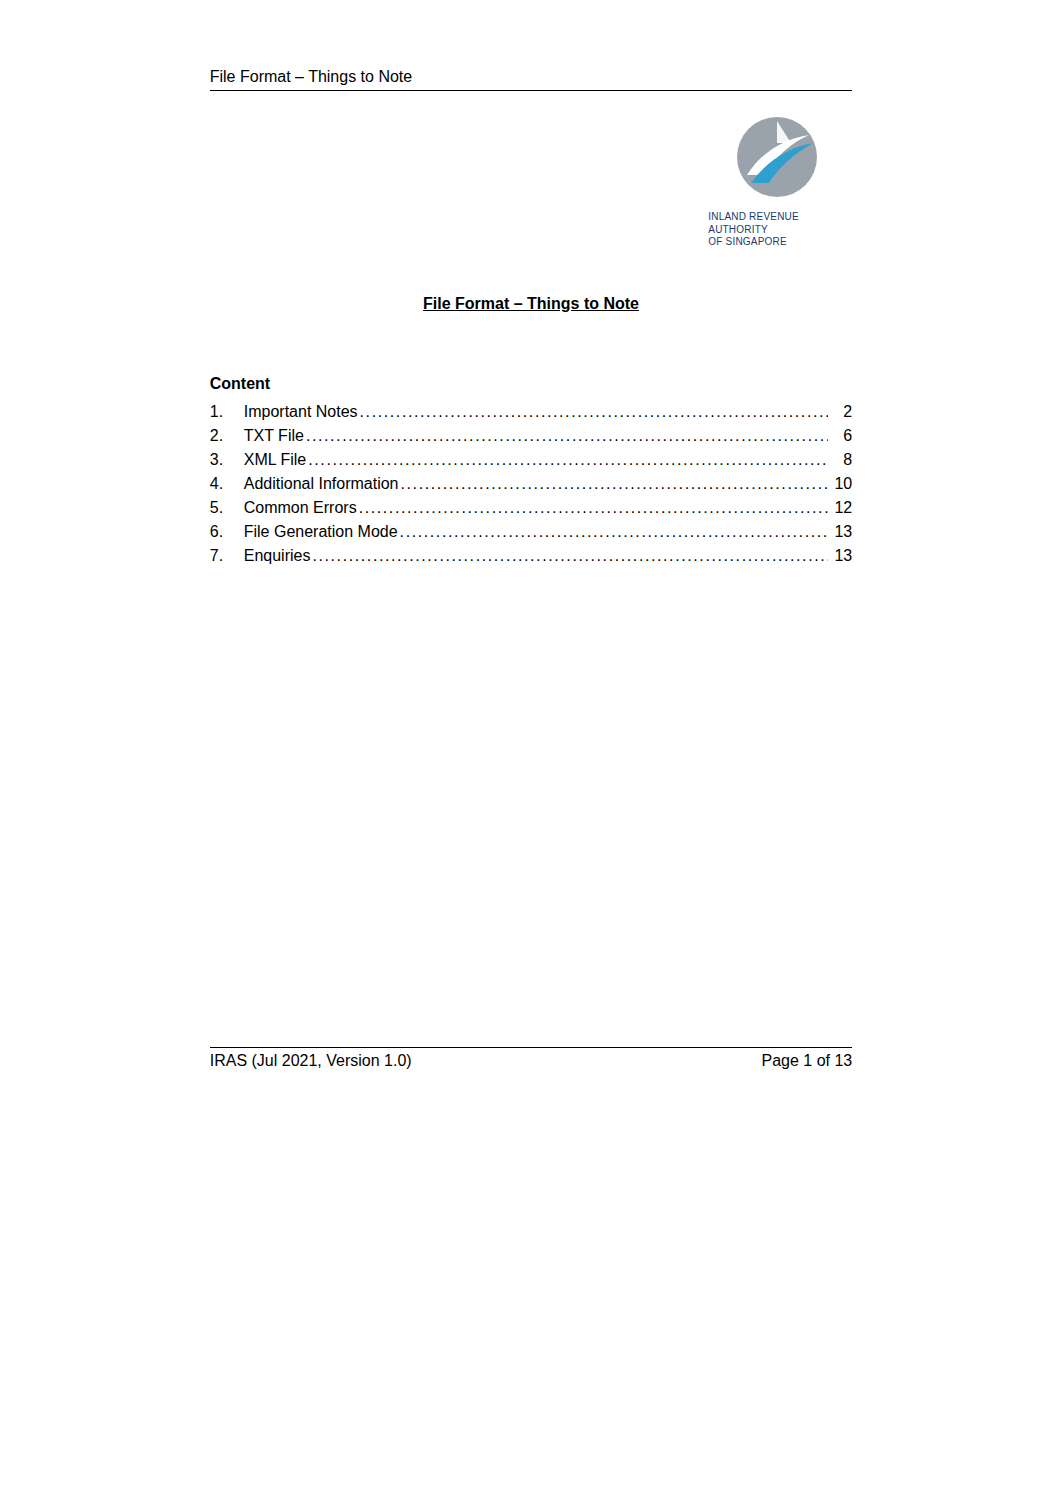File Format – Things to Note
INLAND REVENUE
AUTHORITY
OF SINGAPORE
File Format – Things to Note
Content
1. Important Notes .......................................................................................................... 2
2. TXT File .......................................................................................................... 6
3. XML File .......................................................................................................... 8
4. Additional Information .......................................................................................................... 10
5. Common Errors .......................................................................................................... 12
6. File Generation Mode .......................................................................................................... 13
7. Enquiries .......................................................................................................... 13
IRAS (Jul 2021, Version 1.0) Page 1 of 13